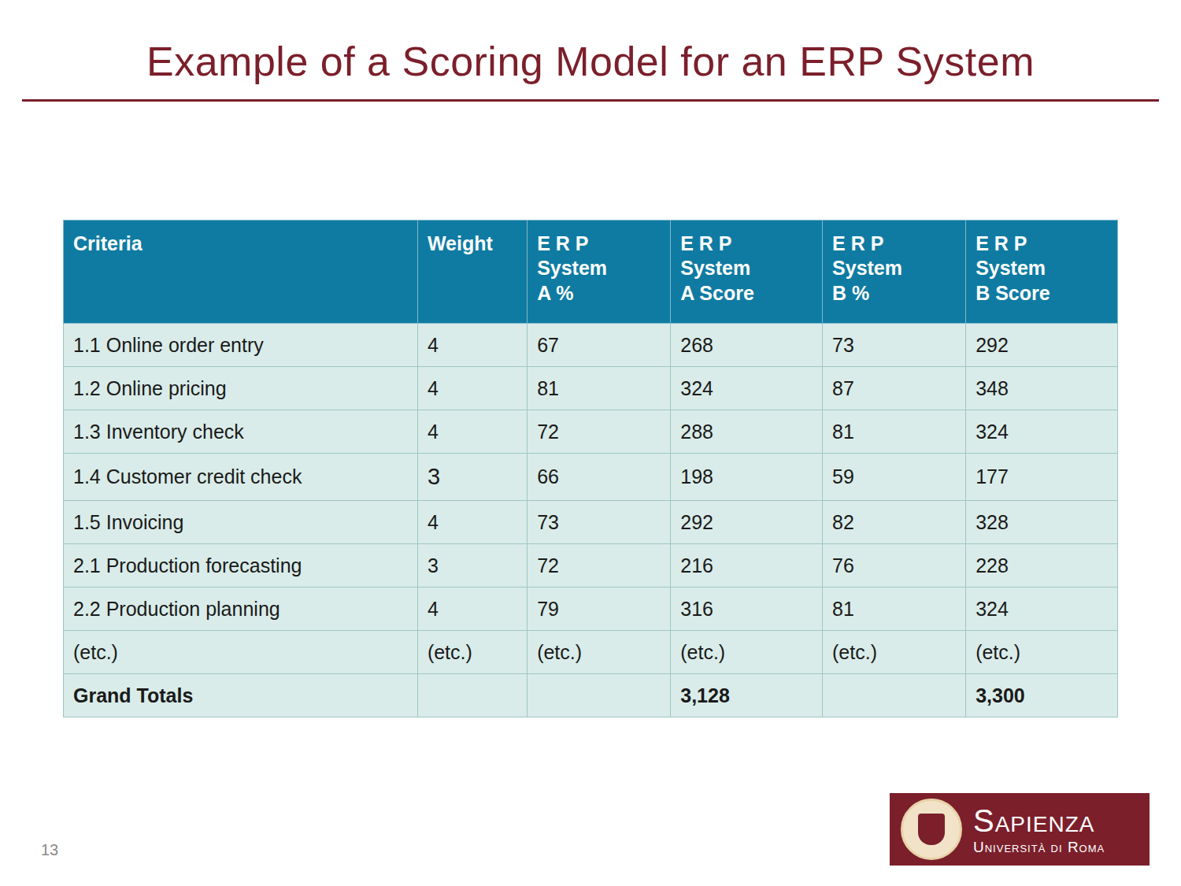Example of a Scoring Model for an ERP System
| Criteria | Weight | E R P System A % | E R P System A Score | E R P System B % | E R P System B Score |
| --- | --- | --- | --- | --- | --- |
| 1.1 Online order entry | 4 | 67 | 268 | 73 | 292 |
| 1.2 Online pricing | 4 | 81 | 324 | 87 | 348 |
| 1.3 Inventory check | 4 | 72 | 288 | 81 | 324 |
| 1.4 Customer credit check | 3 | 66 | 198 | 59 | 177 |
| 1.5 Invoicing | 4 | 73 | 292 | 82 | 328 |
| 2.1 Production forecasting | 3 | 72 | 216 | 76 | 228 |
| 2.2 Production planning | 4 | 79 | 316 | 81 | 324 |
| (etc.) | (etc.) | (etc.) | (etc.) | (etc.) | (etc.) |
| Grand Totals | | | 3,128 | | 3,300 |
13
Sapienza Università di Roma